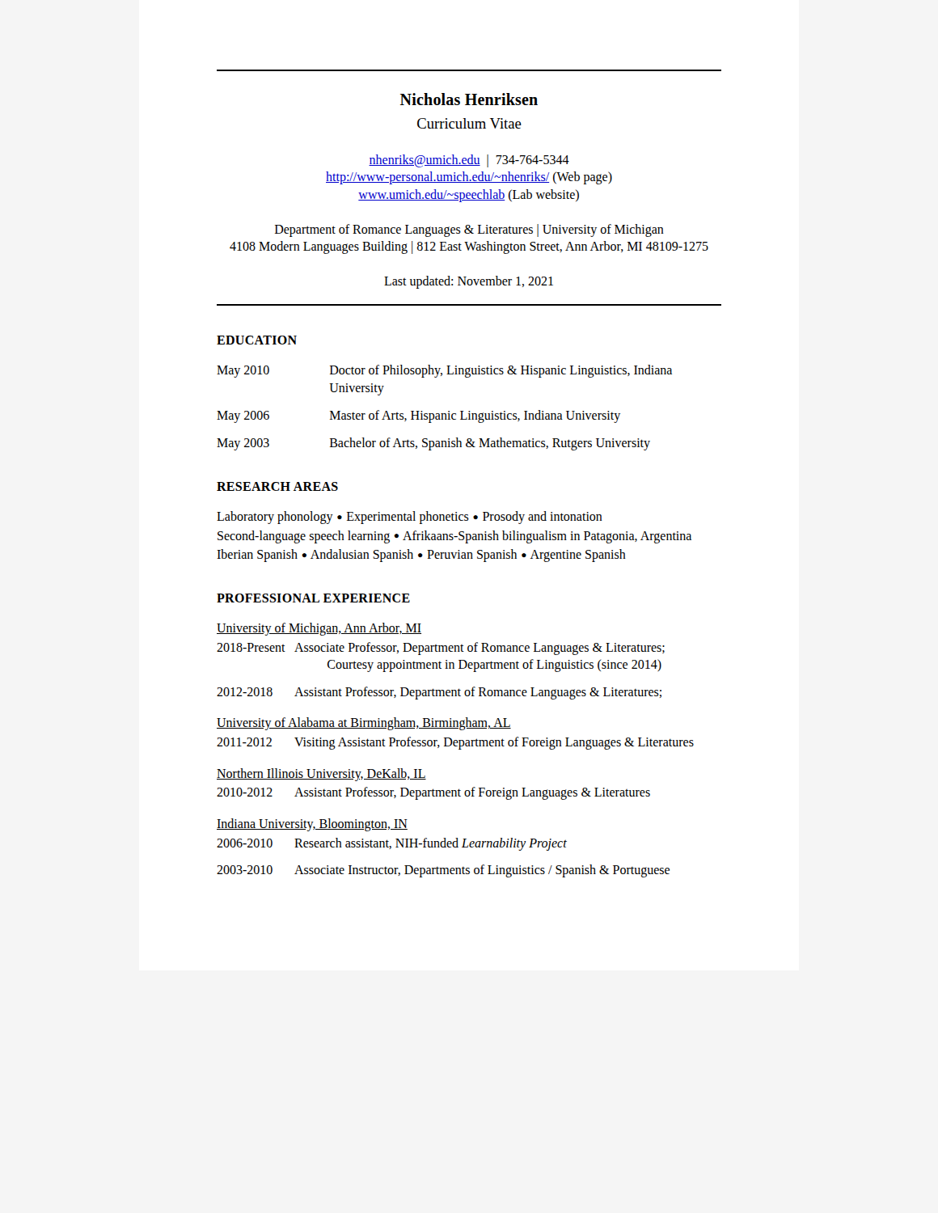Nicholas Henriksen
Curriculum Vitae
nhenriks@umich.edu | 734-764-5344
http://www-personal.umich.edu/~nhenriks/ (Web page)
www.umich.edu/~speechlab (Lab website)
Department of Romance Languages & Literatures | University of Michigan
4108 Modern Languages Building | 812 East Washington Street, Ann Arbor, MI 48109-1275
Last updated: November 1, 2021
EDUCATION
May 2010
Doctor of Philosophy, Linguistics & Hispanic Linguistics, Indiana University
May 2006
Master of Arts, Hispanic Linguistics, Indiana University
May 2003
Bachelor of Arts, Spanish & Mathematics, Rutgers University
RESEARCH AREAS
Laboratory phonology ● Experimental phonetics ● Prosody and intonation
Second-language speech learning ● Afrikaans-Spanish bilingualism in Patagonia, Argentina
Iberian Spanish ● Andalusian Spanish ● Peruvian Spanish ● Argentine Spanish
PROFESSIONAL EXPERIENCE
University of Michigan, Ann Arbor, MI
2018-Present
Associate Professor, Department of Romance Languages & Literatures; Courtesy appointment in Department of Linguistics (since 2014)
2012-2018
Assistant Professor, Department of Romance Languages & Literatures;
University of Alabama at Birmingham, Birmingham, AL
2011-2012
Visiting Assistant Professor, Department of Foreign Languages & Literatures
Northern Illinois University, DeKalb, IL
2010-2012
Assistant Professor, Department of Foreign Languages & Literatures
Indiana University, Bloomington, IN
2006-2010
Research assistant, NIH-funded Learnability Project
2003-2010
Associate Instructor, Departments of Linguistics / Spanish & Portuguese